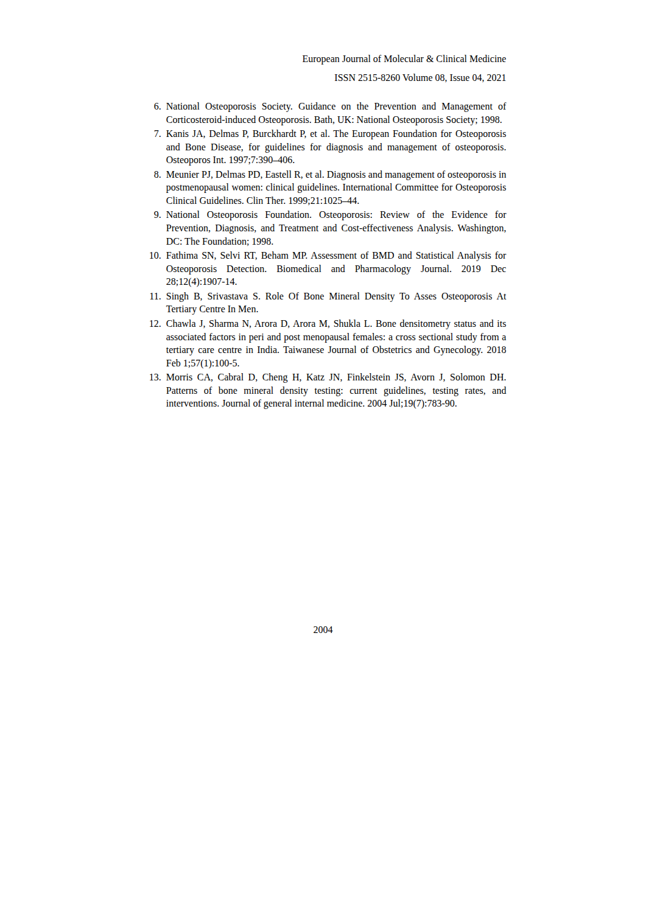European Journal of Molecular & Clinical Medicine ISSN 2515-8260 Volume 08, Issue 04, 2021
National Osteoporosis Society. Guidance on the Prevention and Management of Corticosteroid-induced Osteoporosis. Bath, UK: National Osteoporosis Society; 1998.
Kanis JA, Delmas P, Burckhardt P, et al. The European Foundation for Osteoporosis and Bone Disease, for guidelines for diagnosis and management of osteoporosis. Osteoporos Int. 1997;7:390–406.
Meunier PJ, Delmas PD, Eastell R, et al. Diagnosis and management of osteoporosis in postmenopausal women: clinical guidelines. International Committee for Osteoporosis Clinical Guidelines. Clin Ther. 1999;21:1025–44.
National Osteoporosis Foundation. Osteoporosis: Review of the Evidence for Prevention, Diagnosis, and Treatment and Cost-effectiveness Analysis. Washington, DC: The Foundation; 1998.
Fathima SN, Selvi RT, Beham MP. Assessment of BMD and Statistical Analysis for Osteoporosis Detection. Biomedical and Pharmacology Journal. 2019 Dec 28;12(4):1907-14.
Singh B, Srivastava S. Role Of Bone Mineral Density To Asses Osteoporosis At Tertiary Centre In Men.
Chawla J, Sharma N, Arora D, Arora M, Shukla L. Bone densitometry status and its associated factors in peri and post menopausal females: a cross sectional study from a tertiary care centre in India. Taiwanese Journal of Obstetrics and Gynecology. 2018 Feb 1;57(1):100-5.
Morris CA, Cabral D, Cheng H, Katz JN, Finkelstein JS, Avorn J, Solomon DH. Patterns of bone mineral density testing: current guidelines, testing rates, and interventions. Journal of general internal medicine. 2004 Jul;19(7):783-90.
2004